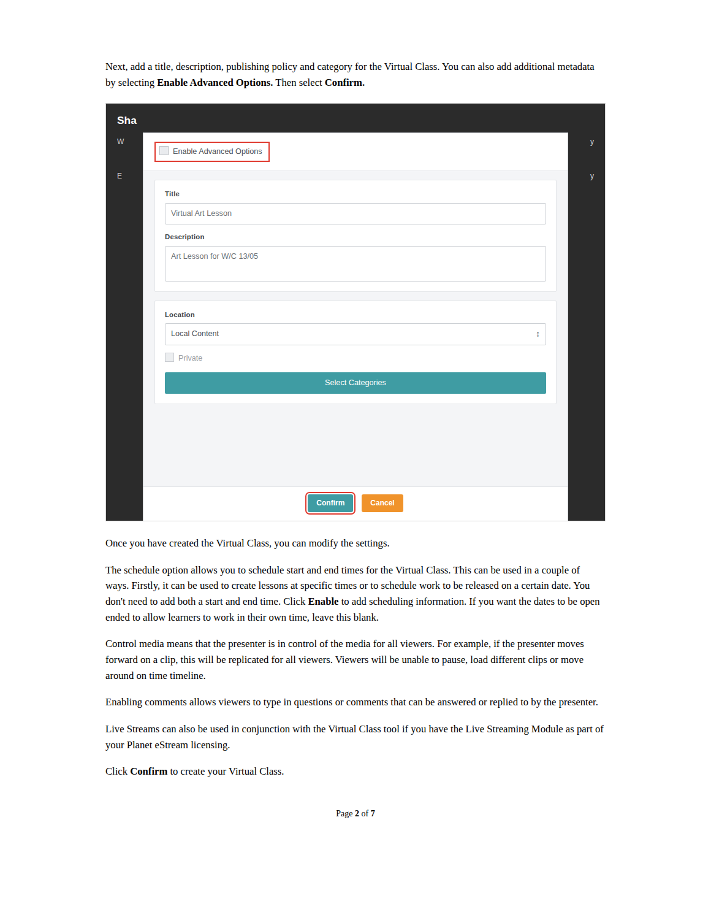Next, add a title, description, publishing policy and category for the Virtual Class. You can also add additional metadata by selecting Enable Advanced Options. Then select Confirm.
Sha
W
y
E
y
Enable Advanced Options
Title
Virtual Art Lesson
Description
Art Lesson for W/C 13/05
Location
Local Content
Private
Select Categories
Confirm Cancel
Once you have created the Virtual Class, you can modify the settings.
The schedule option allows you to schedule start and end times for the Virtual Class. This can be used in a couple of ways. Firstly, it can be used to create lessons at specific times or to schedule work to be released on a certain date. You don't need to add both a start and end time. Click Enable to add scheduling information. If you want the dates to be open ended to allow learners to work in their own time, leave this blank.
Control media means that the presenter is in control of the media for all viewers. For example, if the presenter moves forward on a clip, this will be replicated for all viewers. Viewers will be unable to pause, load different clips or move around on time timeline.
Enabling comments allows viewers to type in questions or comments that can be answered or replied to by the presenter.
Live Streams can also be used in conjunction with the Virtual Class tool if you have the Live Streaming Module as part of your Planet eStream licensing.
Click Confirm to create your Virtual Class.
Page 2 of 7